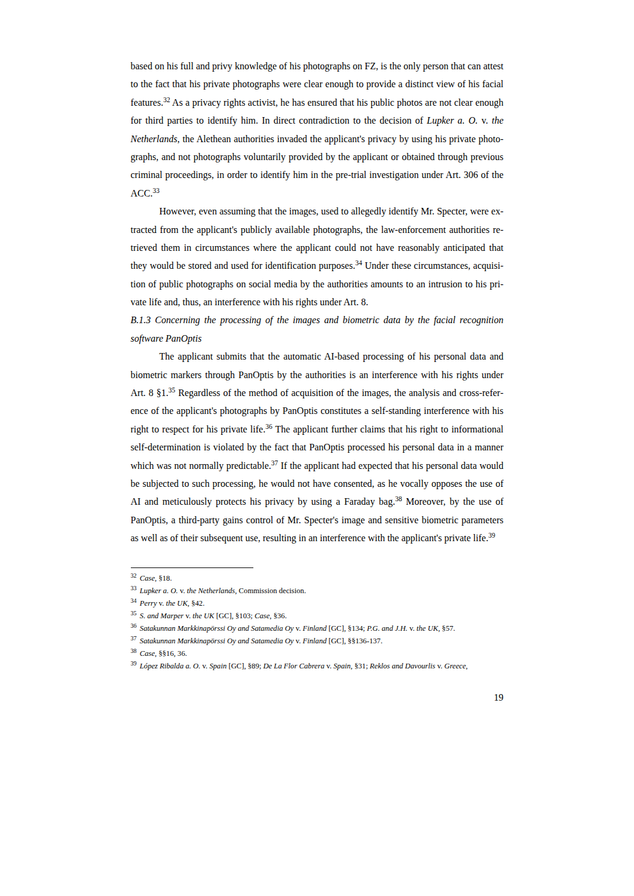based on his full and privy knowledge of his photographs on FZ, is the only person that can attest to the fact that his private photographs were clear enough to provide a distinct view of his facial features.32 As a privacy rights activist, he has ensured that his public photos are not clear enough for third parties to identify him. In direct contradiction to the decision of Lupker a. O. v. the Netherlands, the Alethean authorities invaded the applicant's privacy by using his private photographs, and not photographs voluntarily provided by the applicant or obtained through previous criminal proceedings, in order to identify him in the pre-trial investigation under Art. 306 of the ACC.33
However, even assuming that the images, used to allegedly identify Mr. Specter, were extracted from the applicant's publicly available photographs, the law-enforcement authorities retrieved them in circumstances where the applicant could not have reasonably anticipated that they would be stored and used for identification purposes.34 Under these circumstances, acquisition of public photographs on social media by the authorities amounts to an intrusion to his private life and, thus, an interference with his rights under Art. 8.
B.1.3 Concerning the processing of the images and biometric data by the facial recognition software PanOptis
The applicant submits that the automatic AI-based processing of his personal data and biometric markers through PanOptis by the authorities is an interference with his rights under Art. 8 §1.35 Regardless of the method of acquisition of the images, the analysis and cross-reference of the applicant's photographs by PanOptis constitutes a self-standing interference with his right to respect for his private life.36 The applicant further claims that his right to informational self-determination is violated by the fact that PanOptis processed his personal data in a manner which was not normally predictable.37 If the applicant had expected that his personal data would be subjected to such processing, he would not have consented, as he vocally opposes the use of AI and meticulously protects his privacy by using a Faraday bag.38 Moreover, by the use of PanOptis, a third-party gains control of Mr. Specter's image and sensitive biometric parameters as well as of their subsequent use, resulting in an interference with the applicant's private life.39
32 Case, §18.
33 Lupker a. O. v. the Netherlands, Commission decision.
34 Perry v. the UK, §42.
35 S. and Marper v. the UK [GC], §103; Case, §36.
36 Satakunnan Markkinapörssi Oy and Satamedia Oy v. Finland [GC], §134; P.G. and J.H. v. the UK, §57.
37 Satakunnan Markkinapörssi Oy and Satamedia Oy v. Finland [GC], §§136-137.
38 Case, §§16, 36.
39 López Ribalda a. O. v. Spain [GC], §89; De La Flor Cabrera v. Spain, §31; Reklos and Davourlis v. Greece,
19